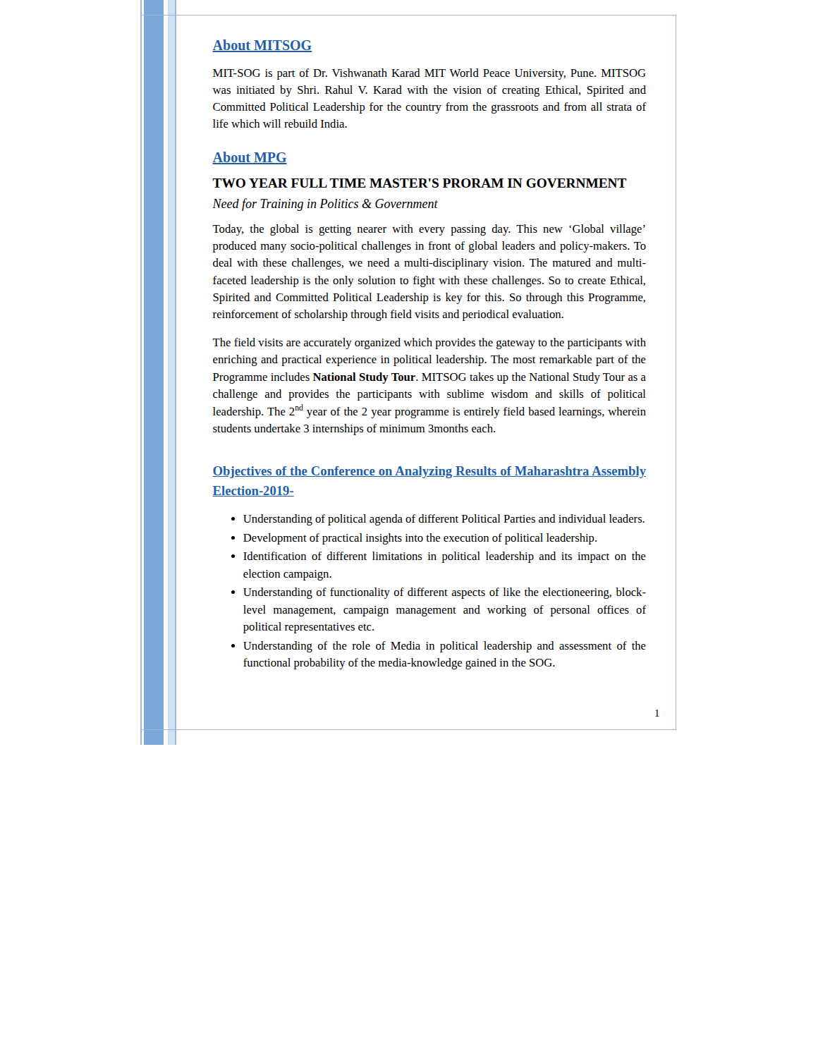About MITSOG
MIT-SOG is part of Dr. Vishwanath Karad MIT World Peace University, Pune. MITSOG was initiated by Shri. Rahul V. Karad with the vision of creating Ethical, Spirited and Committed Political Leadership for the country from the grassroots and from all strata of life which will rebuild India.
About MPG
TWO YEAR FULL TIME MASTER'S PRORAM IN GOVERNMENT
Need for Training in Politics & Government
Today, the global is getting nearer with every passing day. This new ‘Global village’ produced many socio-political challenges in front of global leaders and policy-makers. To deal with these challenges, we need a multi-disciplinary vision. The matured and multi-faceted leadership is the only solution to fight with these challenges. So to create Ethical, Spirited and Committed Political Leadership is key for this. So through this Programme, reinforcement of scholarship through field visits and periodical evaluation.
The field visits are accurately organized which provides the gateway to the participants with enriching and practical experience in political leadership. The most remarkable part of the Programme includes National Study Tour. MITSOG takes up the National Study Tour as a challenge and provides the participants with sublime wisdom and skills of political leadership. The 2nd year of the 2 year programme is entirely field based learnings, wherein students undertake 3 internships of minimum 3months each.
Objectives of the Conference on Analyzing Results of Maharashtra Assembly Election-2019-
Understanding of political agenda of different Political Parties and individual leaders.
Development of practical insights into the execution of political leadership.
Identification of different limitations in political leadership and its impact on the election campaign.
Understanding of functionality of different aspects of like the electioneering, block-level management, campaign management and working of personal offices of political representatives etc.
Understanding of the role of Media in political leadership and assessment of the functional probability of the media-knowledge gained in the SOG.
1